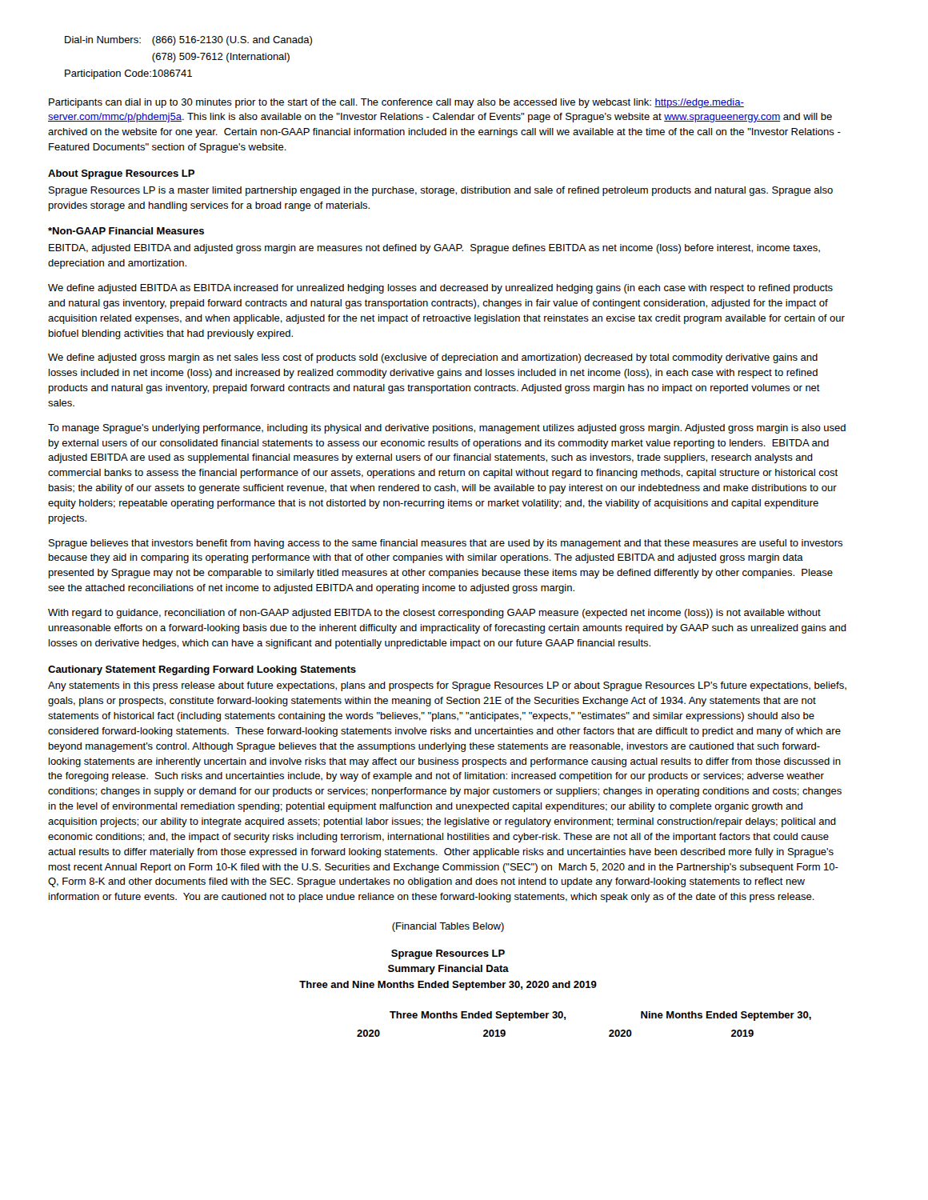| Dial-in Numbers: | (866) 516-2130 (U.S. and Canada) |
| | (678) 509-7612 (International) |
| Participation Code: | 1086741 |
Participants can dial in up to 30 minutes prior to the start of the call. The conference call may also be accessed live by webcast link: https://edge.media-server.com/mmc/p/phdemj5a. This link is also available on the "Investor Relations - Calendar of Events" page of Sprague's website at www.spragueenergy.com and will be archived on the website for one year. Certain non-GAAP financial information included in the earnings call will we available at the time of the call on the "Investor Relations - Featured Documents" section of Sprague's website.
About Sprague Resources LP
Sprague Resources LP is a master limited partnership engaged in the purchase, storage, distribution and sale of refined petroleum products and natural gas. Sprague also provides storage and handling services for a broad range of materials.
*Non-GAAP Financial Measures
EBITDA, adjusted EBITDA and adjusted gross margin are measures not defined by GAAP. Sprague defines EBITDA as net income (loss) before interest, income taxes, depreciation and amortization.
We define adjusted EBITDA as EBITDA increased for unrealized hedging losses and decreased by unrealized hedging gains (in each case with respect to refined products and natural gas inventory, prepaid forward contracts and natural gas transportation contracts), changes in fair value of contingent consideration, adjusted for the impact of acquisition related expenses, and when applicable, adjusted for the net impact of retroactive legislation that reinstates an excise tax credit program available for certain of our biofuel blending activities that had previously expired.
We define adjusted gross margin as net sales less cost of products sold (exclusive of depreciation and amortization) decreased by total commodity derivative gains and losses included in net income (loss) and increased by realized commodity derivative gains and losses included in net income (loss), in each case with respect to refined products and natural gas inventory, prepaid forward contracts and natural gas transportation contracts. Adjusted gross margin has no impact on reported volumes or net sales.
To manage Sprague's underlying performance, including its physical and derivative positions, management utilizes adjusted gross margin. Adjusted gross margin is also used by external users of our consolidated financial statements to assess our economic results of operations and its commodity market value reporting to lenders. EBITDA and adjusted EBITDA are used as supplemental financial measures by external users of our financial statements, such as investors, trade suppliers, research analysts and commercial banks to assess the financial performance of our assets, operations and return on capital without regard to financing methods, capital structure or historical cost basis; the ability of our assets to generate sufficient revenue, that when rendered to cash, will be available to pay interest on our indebtedness and make distributions to our equity holders; repeatable operating performance that is not distorted by non-recurring items or market volatility; and, the viability of acquisitions and capital expenditure projects.
Sprague believes that investors benefit from having access to the same financial measures that are used by its management and that these measures are useful to investors because they aid in comparing its operating performance with that of other companies with similar operations. The adjusted EBITDA and adjusted gross margin data presented by Sprague may not be comparable to similarly titled measures at other companies because these items may be defined differently by other companies. Please see the attached reconciliations of net income to adjusted EBITDA and operating income to adjusted gross margin.
With regard to guidance, reconciliation of non-GAAP adjusted EBITDA to the closest corresponding GAAP measure (expected net income (loss)) is not available without unreasonable efforts on a forward-looking basis due to the inherent difficulty and impracticality of forecasting certain amounts required by GAAP such as unrealized gains and losses on derivative hedges, which can have a significant and potentially unpredictable impact on our future GAAP financial results.
Cautionary Statement Regarding Forward Looking Statements
Any statements in this press release about future expectations, plans and prospects for Sprague Resources LP or about Sprague Resources LP's future expectations, beliefs, goals, plans or prospects, constitute forward-looking statements within the meaning of Section 21E of the Securities Exchange Act of 1934. Any statements that are not statements of historical fact (including statements containing the words "believes," "plans," "anticipates," "expects," "estimates" and similar expressions) should also be considered forward-looking statements. These forward-looking statements involve risks and uncertainties and other factors that are difficult to predict and many of which are beyond management's control. Although Sprague believes that the assumptions underlying these statements are reasonable, investors are cautioned that such forward-looking statements are inherently uncertain and involve risks that may affect our business prospects and performance causing actual results to differ from those discussed in the foregoing release. Such risks and uncertainties include, by way of example and not of limitation: increased competition for our products or services; adverse weather conditions; changes in supply or demand for our products or services; nonperformance by major customers or suppliers; changes in operating conditions and costs; changes in the level of environmental remediation spending; potential equipment malfunction and unexpected capital expenditures; our ability to complete organic growth and acquisition projects; our ability to integrate acquired assets; potential labor issues; the legislative or regulatory environment; terminal construction/repair delays; political and economic conditions; and, the impact of security risks including terrorism, international hostilities and cyber-risk. These are not all of the important factors that could cause actual results to differ materially from those expressed in forward looking statements. Other applicable risks and uncertainties have been described more fully in Sprague's most recent Annual Report on Form 10-K filed with the U.S. Securities and Exchange Commission ("SEC") on March 5, 2020 and in the Partnership's subsequent Form 10-Q, Form 8-K and other documents filed with the SEC. Sprague undertakes no obligation and does not intend to update any forward-looking statements to reflect new information or future events. You are cautioned not to place undue reliance on these forward-looking statements, which speak only as of the date of this press release.
(Financial Tables Below)
Sprague Resources LP
Summary Financial Data
Three and Nine Months Ended September 30, 2020 and 2019
| | Three Months Ended September 30, | Nine Months Ended September 30, |
| | 2020 | 2019 | 2020 | 2019 |